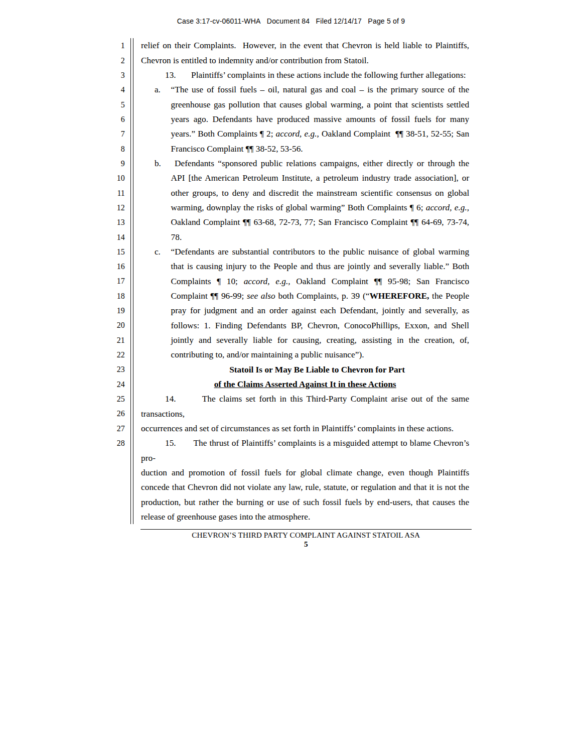Case 3:17-cv-06011-WHA Document 84 Filed 12/14/17 Page 5 of 9
1
2
3
4
5
6
7
8
9
10
11
12
13
14
15
16
17
18
19
20
21
22
23
24
25
26
27
28
relief on their Complaints. However, in the event that Chevron is held liable to Plaintiffs, Chevron is entitled to indemnity and/or contribution from Statoil.
13. Plaintiffs’ complaints in these actions include the following further allegations:
a.“The use of fossil fuels – oil, natural gas and coal – is the primary source of the greenhouse gas pollution that causes global warming, a point that scientists settled years ago. Defendants have produced massive amounts of fossil fuels for many years.” Both Complaints ¶ 2; accord, e.g., Oakland Complaint ¶¶ 38-51, 52-55; San Francisco Complaint ¶¶ 38-52, 53-56.
b. Defendants “sponsored public relations campaigns, either directly or through the API [the American Petroleum Institute, a petroleum industry trade association], or other groups, to deny and discredit the mainstream scientific consensus on global warming, downplay the risks of global warming” Both Complaints ¶ 6; accord, e.g., Oakland Complaint ¶¶ 63-68, 72-73, 77; San Francisco Complaint ¶¶ 64-69, 73-74, 78.
c.“Defendants are substantial contributors to the public nuisance of global warming that is causing injury to the People and thus are jointly and severally liable.” Both Complaints ¶ 10; accord, e.g., Oakland Complaint ¶¶ 95-98; San Francisco Complaint ¶¶ 96-99; see also both Complaints, p. 39 (“WHEREFORE, the People pray for judgment and an order against each Defendant, jointly and severally, as follows: 1. Finding Defendants BP, Chevron, ConocoPhillips, Exxon, and Shell jointly and severally liable for causing, creating, assisting in the creation, of, contributing to, and/or maintaining a public nuisance”).
Statoil Is or May Be Liable to Chevron for Part
of the Claims Asserted Against It in these Actions
14. The claims set forth in this Third-Party Complaint arise out of the same transactions,
occurrences and set of circumstances as set forth in Plaintiffs’ complaints in these actions.
15. The thrust of Plaintiffs’ complaints is a misguided attempt to blame Chevron’s pro-
duction and promotion of fossil fuels for global climate change, even though Plaintiffs concede that Chevron did not violate any law, rule, statute, or regulation and that it is not the production, but rather the burning or use of such fossil fuels by end-users, that causes the release of greenhouse gases into the atmosphere.
CHEVRON’S THIRD PARTY COMPLAINT AGAINST STATOIL ASA
5